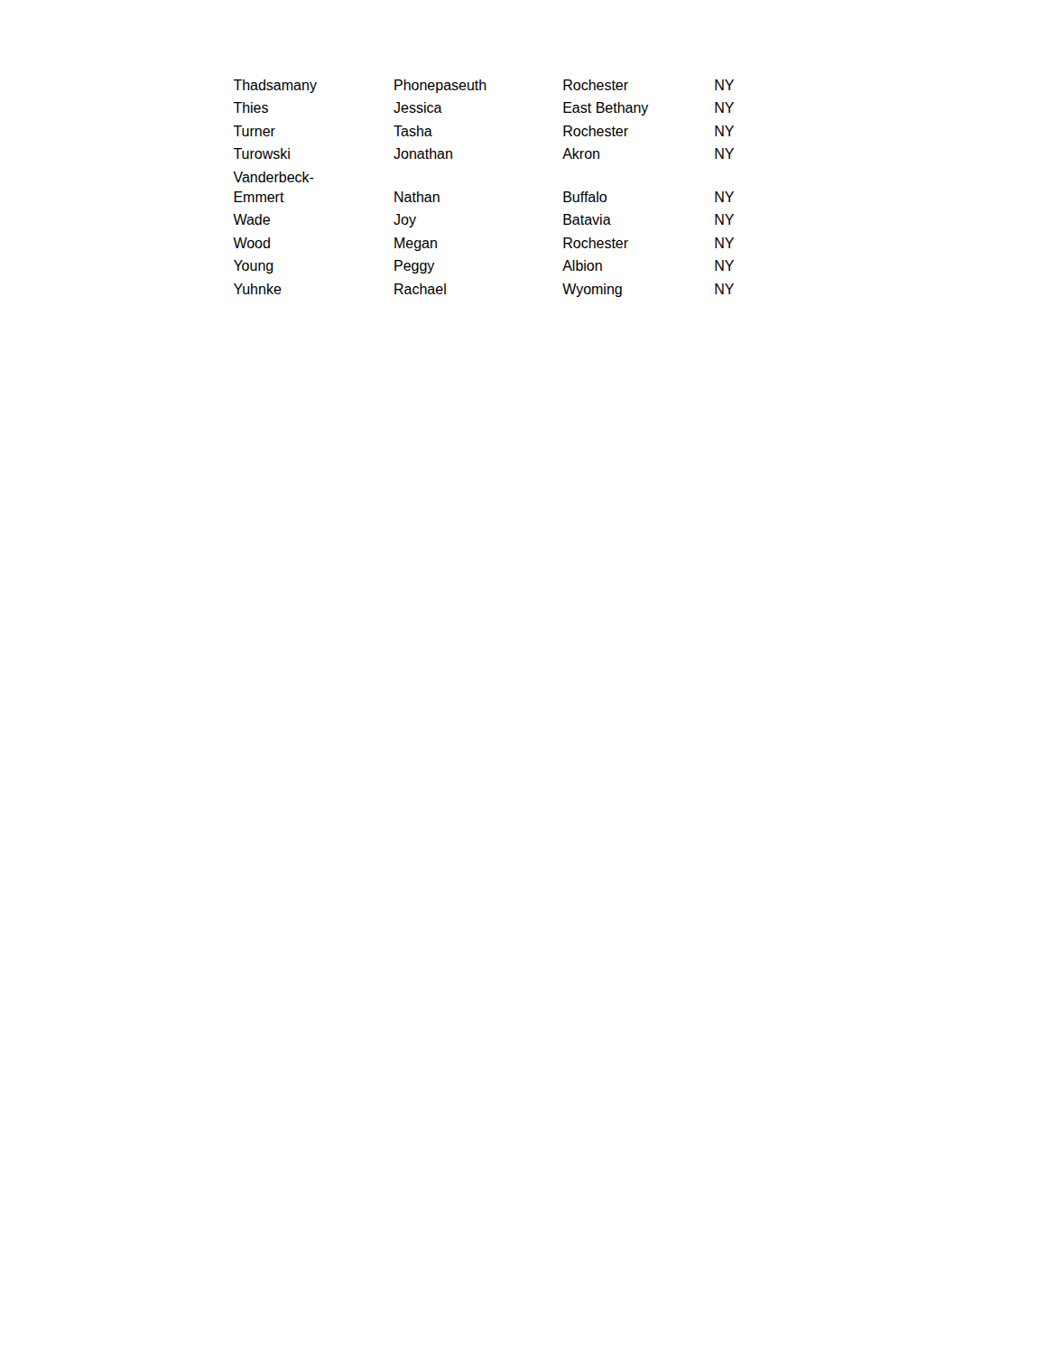| Thadsamany | Phonepaseuth | Rochester | NY |
| Thies | Jessica | East Bethany | NY |
| Turner | Tasha | Rochester | NY |
| Turowski | Jonathan | Akron | NY |
| Vanderbeck- Emmert | Nathan | Buffalo | NY |
| Wade | Joy | Batavia | NY |
| Wood | Megan | Rochester | NY |
| Young | Peggy | Albion | NY |
| Yuhnke | Rachael | Wyoming | NY |